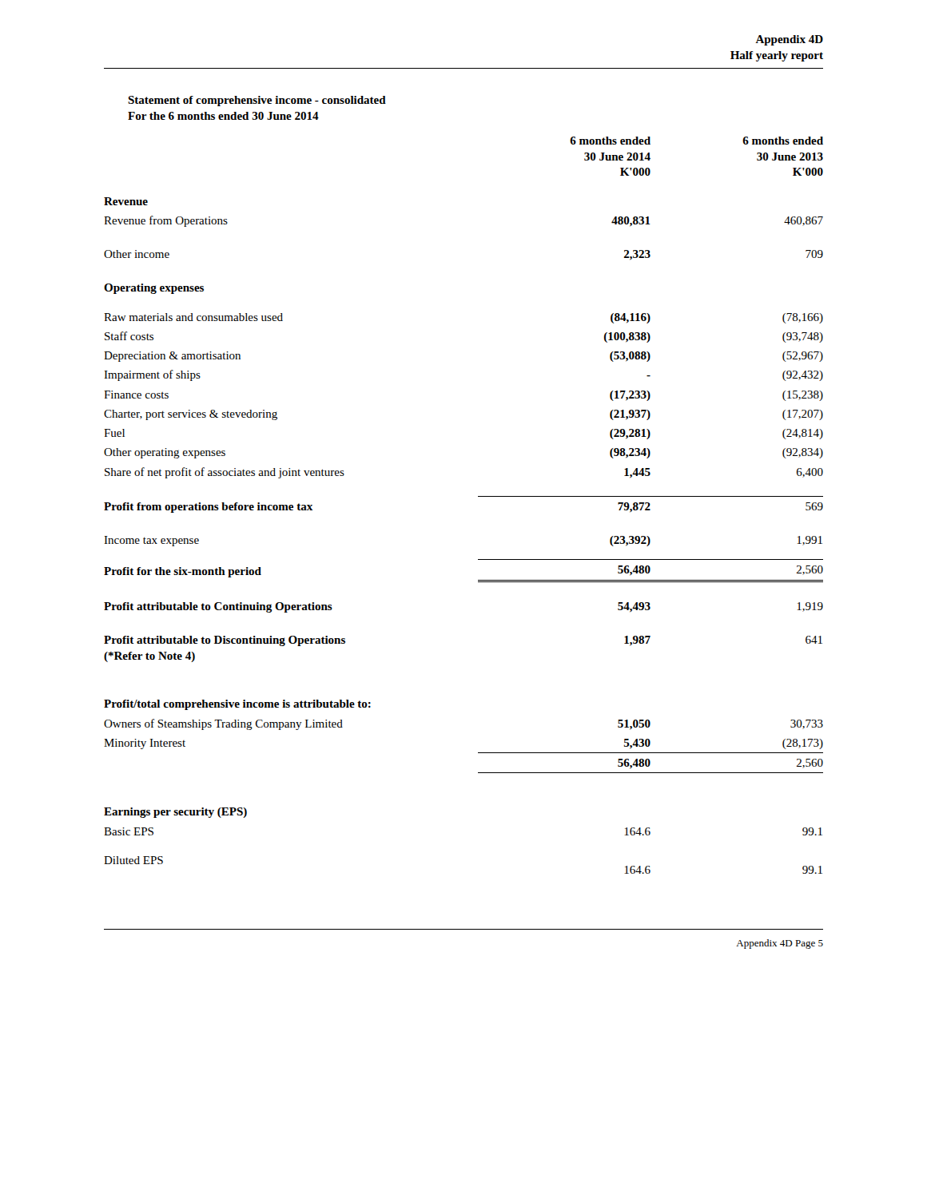Appendix 4D
Half yearly report
Statement of comprehensive income - consolidated
For the 6 months ended 30 June 2014
| | 6 months ended 30 June 2014 K'000 | 6 months ended 30 June 2013 K'000 |
| Revenue | | |
| Revenue from Operations | 480,831 | 460,867 |
| Other income | 2,323 | 709 |
| Operating expenses | | |
| Raw materials and consumables used | (84,116) | (78,166) |
| Staff costs | (100,838) | (93,748) |
| Depreciation & amortisation | (53,088) | (52,967) |
| Impairment of ships | - | (92,432) |
| Finance costs | (17,233) | (15,238) |
| Charter, port services & stevedoring | (21,937) | (17,207) |
| Fuel | (29,281) | (24,814) |
| Other operating expenses | (98,234) | (92,834) |
| Share of net profit of associates and joint ventures | 1,445 | 6,400 |
| Profit from operations before income tax | 79,872 | 569 |
| Income tax expense | (23,392) | 1,991 |
| Profit for the six-month period | 56,480 | 2,560 |
| Profit attributable to Continuing Operations | 54,493 | 1,919 |
| Profit attributable to Discontinuing Operations (*Refer to Note 4) | 1,987 | 641 |
| Profit/total comprehensive income is attributable to: | | |
| Owners of Steamships Trading Company Limited | 51,050 | 30,733 |
| Minority Interest | 5,430 | (28,173) |
| | 56,480 | 2,560 |
| Earnings per security (EPS) | | |
| Basic EPS | 164.6 | 99.1 |
| Diluted EPS | 164.6 | 99.1 |
Appendix 4D Page 5